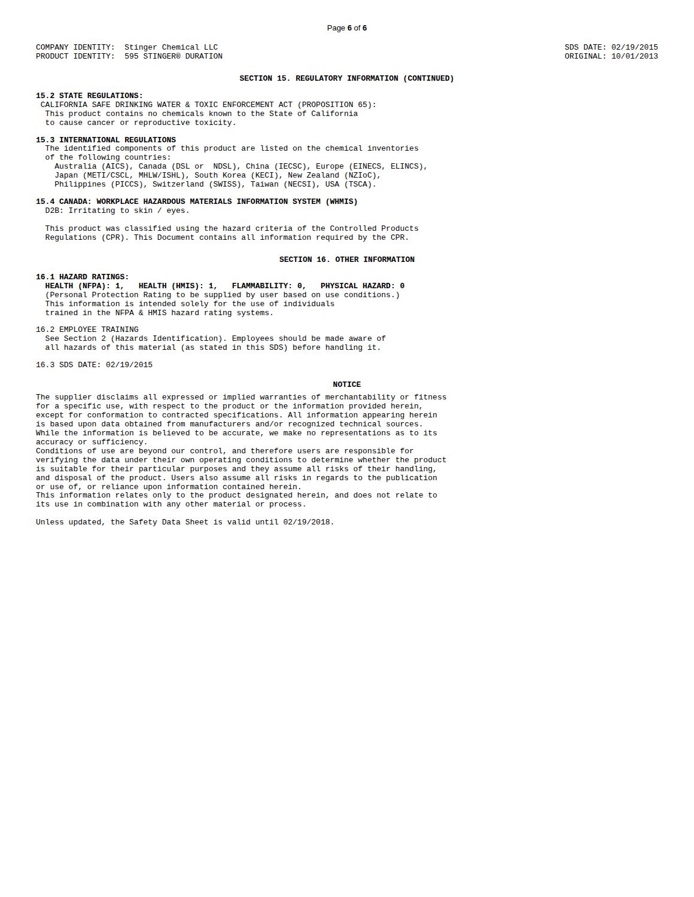Page 6 of 6
COMPANY IDENTITY: Stinger Chemical LLC PRODUCT IDENTITY: 595 STINGER® DURATION
SDS DATE: 02/19/2015 ORIGINAL: 10/01/2013
SECTION 15. REGULATORY INFORMATION (CONTINUED)
15.2 STATE REGULATIONS:
 CALIFORNIA SAFE DRINKING WATER & TOXIC ENFORCEMENT ACT (PROPOSITION 65):
  This product contains no chemicals known to the State of California
  to cause cancer or reproductive toxicity.
15.3 INTERNATIONAL REGULATIONS
  The identified components of this product are listed on the chemical inventories
  of the following countries:
    Australia (AICS), Canada (DSL or  NDSL), China (IECSC), Europe (EINECS, ELINCS),
    Japan (METI/CSCL, MHLW/ISHL), South Korea (KECI), New Zealand (NZIoC),
    Philippines (PICCS), Switzerland (SWISS), Taiwan (NECSI), USA (TSCA).
15.4 CANADA: WORKPLACE HAZARDOUS MATERIALS INFORMATION SYSTEM (WHMIS)
  D2B: Irritating to skin / eyes.

  This product was classified using the hazard criteria of the Controlled Products
  Regulations (CPR). This Document contains all information required by the CPR.
SECTION 16. OTHER INFORMATION
16.1 HAZARD RATINGS:
  HEALTH (NFPA): 1,   HEALTH (HMIS): 1,   FLAMMABILITY: 0,   PHYSICAL HAZARD: 0
  (Personal Protection Rating to be supplied by user based on use conditions.)
  This information is intended solely for the use of individuals
  trained in the NFPA & HMIS hazard rating systems.
16.2 EMPLOYEE TRAINING
  See Section 2 (Hazards Identification). Employees should be made aware of
  all hazards of this material (as stated in this SDS) before handling it.
16.3 SDS DATE: 02/19/2015
NOTICE
The supplier disclaims all expressed or implied warranties of merchantability or fitness
for a specific use, with respect to the product or the information provided herein,
except for conformation to contracted specifications. All information appearing herein
is based upon data obtained from manufacturers and/or recognized technical sources.
While the information is believed to be accurate, we make no representations as to its
accuracy or sufficiency.
Conditions of use are beyond our control, and therefore users are responsible for
verifying the data under their own operating conditions to determine whether the product
is suitable for their particular purposes and they assume all risks of their handling,
and disposal of the product. Users also assume all risks in regards to the publication
or use of, or reliance upon information contained herein.
This information relates only to the product designated herein, and does not relate to
its use in combination with any other material or process.

Unless updated, the Safety Data Sheet is valid until 02/19/2018.